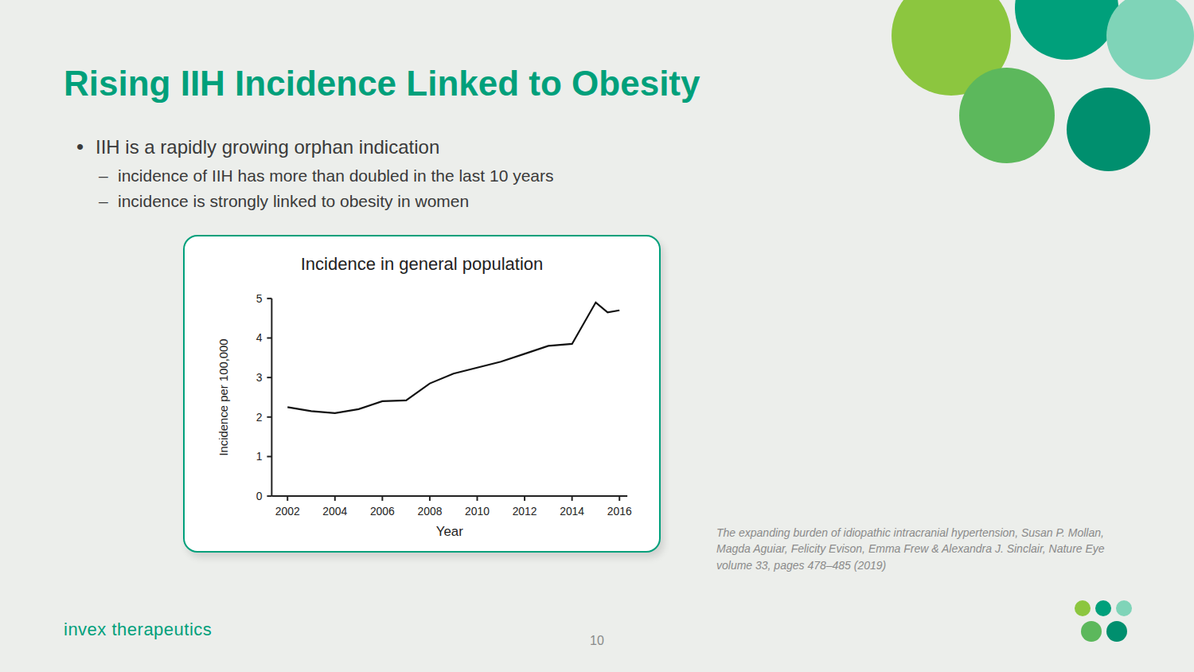Rising IIH Incidence Linked to Obesity
IIH is a rapidly growing orphan indication
incidence of IIH has more than doubled in the last 10 years
incidence is strongly linked to obesity in women
Incidence in general population
0 1 2 3 4 5 Incidence per 100,000 2002 2004 2006 2008 2010 2012 2014 2016 Year
The expanding burden of idiopathic intracranial hypertension, Susan P. Mollan, Magda Aguiar, Felicity Evison, Emma Frew & Alexandra J. Sinclair, Nature Eye volume 33, pages 478–485 (2019)
invex therapeutics
10